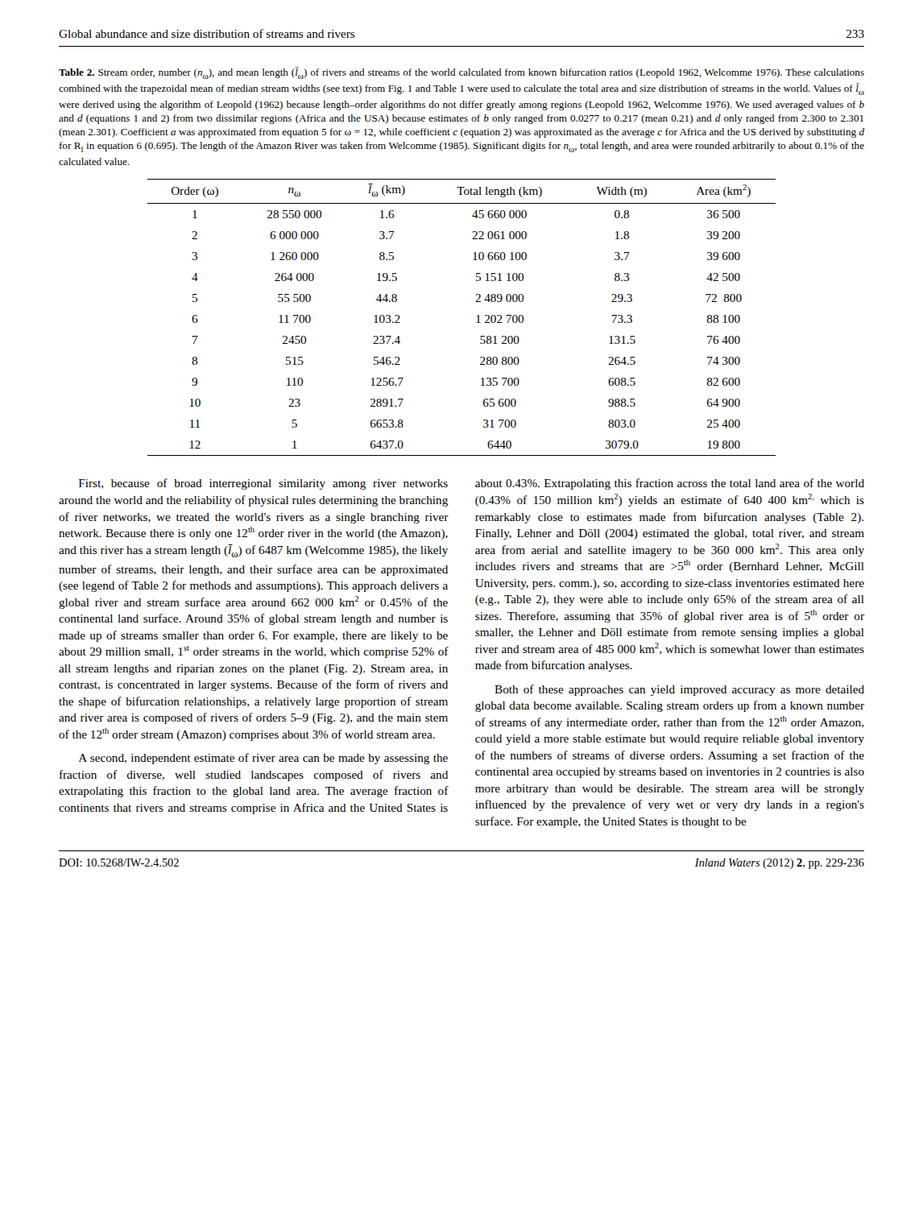Global abundance and size distribution of streams and rivers 233
Table 2. Stream order, number (nω), and mean length (l̄ω) of rivers and streams of the world calculated from known bifurcation ratios (Leopold 1962, Welcomme 1976). These calculations combined with the trapezoidal mean of median stream widths (see text) from Fig. 1 and Table 1 were used to calculate the total area and size distribution of streams in the world. Values of l̄ω were derived using the algorithm of Leopold (1962) because length–order algorithms do not differ greatly among regions (Leopold 1962, Welcomme 1976). We used averaged values of b and d (equations 1 and 2) from two dissimilar regions (Africa and the USA) because estimates of b only ranged from 0.0277 to 0.217 (mean 0.21) and d only ranged from 2.300 to 2.301 (mean 2.301). Coefficient a was approximated from equation 5 for ω = 12, while coefficient c (equation 2) was approximated as the average c for Africa and the US derived by substituting d for Rl in equation 6 (0.695). The length of the Amazon River was taken from Welcomme (1985). Significant digits for nω, total length, and area were rounded arbitrarily to about 0.1% of the calculated value.
| Order (ω) | n ω | l̄ ω (km) | Total length (km) | Width (m) | Area (km 2 ) |
| --- | --- | --- | --- | --- | --- |
| 1 | 28 550 000 | 1.6 | 45 660 000 | 0.8 | 36 500 |
| 2 | 6 000 000 | 3.7 | 22 061 000 | 1.8 | 39 200 |
| 3 | 1 260 000 | 8.5 | 10 660 100 | 3.7 | 39 600 |
| 4 | 264 000 | 19.5 | 5 151 100 | 8.3 | 42 500 |
| 5 | 55 500 | 44.8 | 2 489 000 | 29.3 | 72 800 |
| 6 | 11 700 | 103.2 | 1 202 700 | 73.3 | 88 100 |
| 7 | 2450 | 237.4 | 581 200 | 131.5 | 76 400 |
| 8 | 515 | 546.2 | 280 800 | 264.5 | 74 300 |
| 9 | 110 | 1256.7 | 135 700 | 608.5 | 82 600 |
| 10 | 23 | 2891.7 | 65 600 | 988.5 | 64 900 |
| 11 | 5 | 6653.8 | 31 700 | 803.0 | 25 400 |
| 12 | 1 | 6437.0 | 6440 | 3079.0 | 19 800 |
First, because of broad interregional similarity among river networks around the world and the reliability of physical rules determining the branching of river networks, we treated the world's rivers as a single branching river network. Because there is only one 12th order river in the world (the Amazon), and this river has a stream length (l̄ω) of 6487 km (Welcomme 1985), the likely number of streams, their length, and their surface area can be approximated (see legend of Table 2 for methods and assumptions). This approach delivers a global river and stream surface area around 662 000 km2 or 0.45% of the continental land surface. Around 35% of global stream length and number is made up of streams smaller than order 6. For example, there are likely to be about 29 million small, 1st order streams in the world, which comprise 52% of all stream lengths and riparian zones on the planet (Fig. 2). Stream area, in contrast, is concentrated in larger systems. Because of the form of rivers and the shape of bifurcation relationships, a relatively large proportion of stream and river area is composed of rivers of orders 5–9 (Fig. 2), and the main stem of the 12th order stream (Amazon) comprises about 3% of world stream area.
A second, independent estimate of river area can be made by assessing the fraction of diverse, well studied landscapes composed of rivers and extrapolating this fraction to the global land area. The average fraction of continents that rivers and streams comprise in Africa and the United States is about 0.43%. Extrapolating this fraction across the total land area of the world (0.43% of 150 million km2) yields an estimate of 640 400 km2, which is remarkably close to estimates made from bifurcation analyses (Table 2). Finally, Lehner and Döll (2004) estimated the global, total river, and stream area from aerial and satellite imagery to be 360 000 km2. This area only includes rivers and streams that are >5th order (Bernhard Lehner, McGill University, pers. comm.), so, according to size-class inventories estimated here (e.g., Table 2), they were able to include only 65% of the stream area of all sizes. Therefore, assuming that 35% of global river area is of 5th order or smaller, the Lehner and Döll estimate from remote sensing implies a global river and stream area of 485 000 km2, which is somewhat lower than estimates made from bifurcation analyses.
Both of these approaches can yield improved accuracy as more detailed global data become available. Scaling stream orders up from a known number of streams of any intermediate order, rather than from the 12th order Amazon, could yield a more stable estimate but would require reliable global inventory of the numbers of streams of diverse orders. Assuming a set fraction of the continental area occupied by streams based on inventories in 2 countries is also more arbitrary than would be desirable. The stream area will be strongly influenced by the prevalence of very wet or very dry lands in a region's surface. For example, the United States is thought to be
DOI: 10.5268/IW-2.4.502 Inland Waters (2012) 2, pp. 229-236